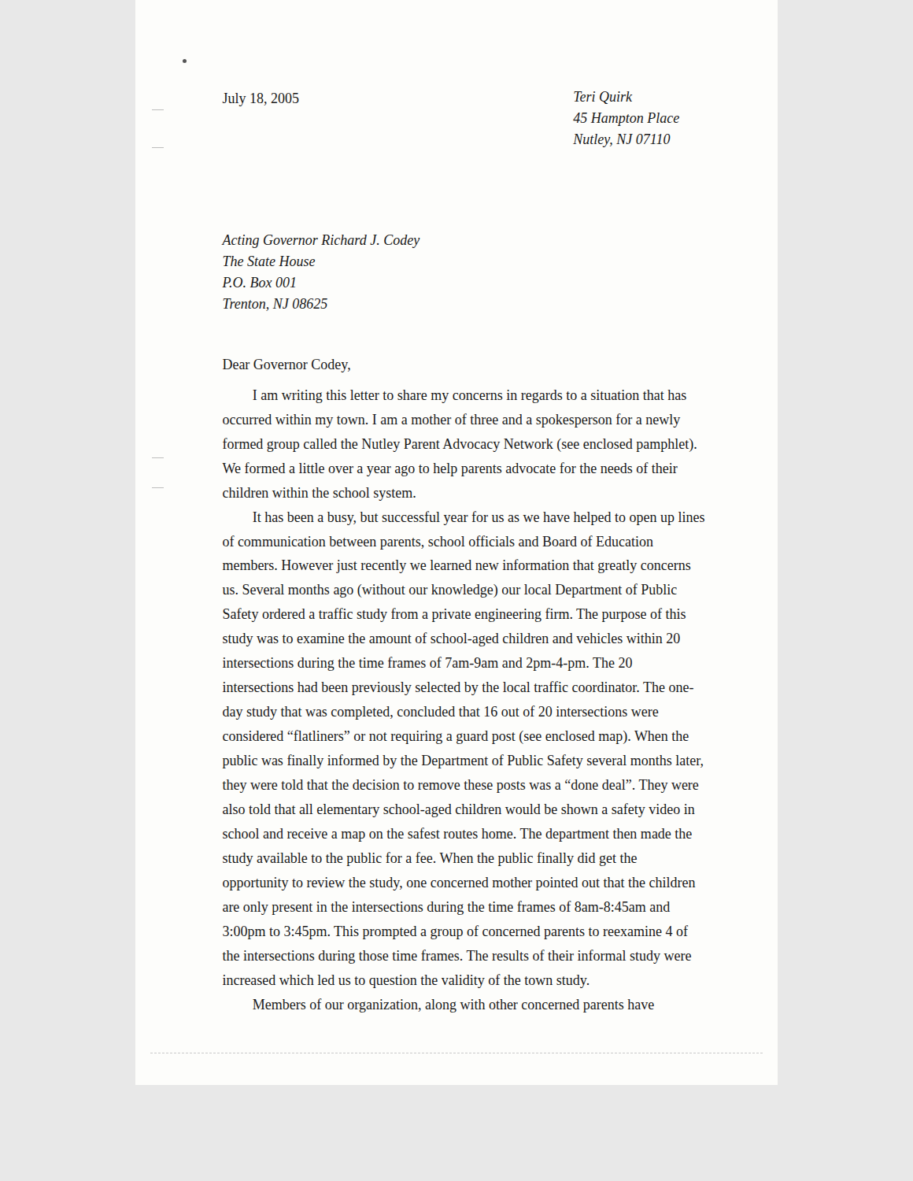July 18, 2005
Teri Quirk
45 Hampton Place
Nutley, NJ 07110
Acting Governor Richard J. Codey
The State House
P.O. Box 001
Trenton, NJ 08625
Dear Governor Codey,
I am writing this letter to share my concerns in regards to a situation that has occurred within my town. I am a mother of three and a spokesperson for a newly formed group called the Nutley Parent Advocacy Network (see enclosed pamphlet). We formed a little over a year ago to help parents advocate for the needs of their children within the school system.
It has been a busy, but successful year for us as we have helped to open up lines of communication between parents, school officials and Board of Education members. However just recently we learned new information that greatly concerns us. Several months ago (without our knowledge) our local Department of Public Safety ordered a traffic study from a private engineering firm. The purpose of this study was to examine the amount of school-aged children and vehicles within 20 intersections during the time frames of 7am-9am and 2pm-4-pm. The 20 intersections had been previously selected by the local traffic coordinator. The one-day study that was completed, concluded that 16 out of 20 intersections were considered “flatliners” or not requiring a guard post (see enclosed map). When the public was finally informed by the Department of Public Safety several months later, they were told that the decision to remove these posts was a “done deal”. They were also told that all elementary school-aged children would be shown a safety video in school and receive a map on the safest routes home. The department then made the study available to the public for a fee. When the public finally did get the opportunity to review the study, one concerned mother pointed out that the children are only present in the intersections during the time frames of 8am-8:45am and 3:00pm to 3:45pm. This prompted a group of concerned parents to reexamine 4 of the intersections during those time frames. The results of their informal study were increased which led us to question the validity of the town study.
Members of our organization, along with other concerned parents have